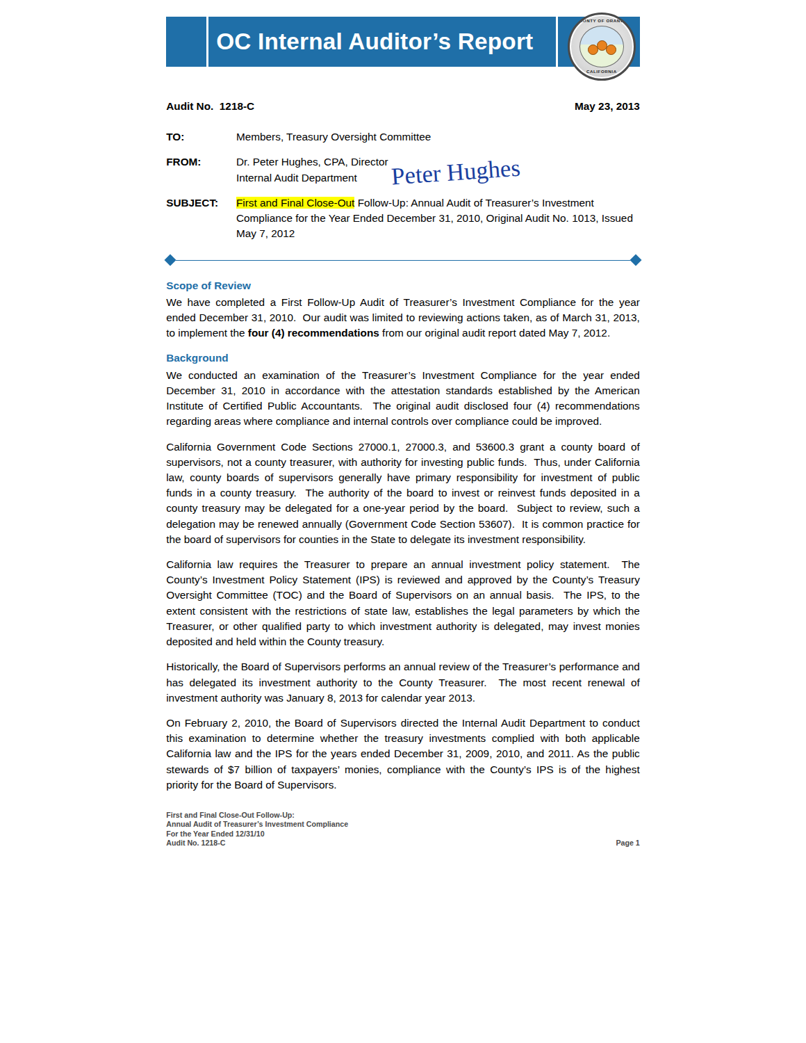OC Internal Auditor’s Report
COUNTY OF ORANGE
CALIFORNIA
Audit No. 1218-C May 23, 2013
| TO: | Members, Treasury Oversight Committee |
| FROM: | Dr. Peter Hughes, CPA, Director Peter Hughes Internal Audit Department |
| SUBJECT: | First and Final Close-Out Follow-Up: Annual Audit of Treasurer’s Investment Compliance for the Year Ended December 31, 2010, Original Audit No. 1013, Issued May 7, 2012 |
Scope of Review
We have completed a First Follow-Up Audit of Treasurer’s Investment Compliance for the year ended December 31, 2010. Our audit was limited to reviewing actions taken, as of March 31, 2013, to implement the four (4) recommendations from our original audit report dated May 7, 2012.
Background
We conducted an examination of the Treasurer’s Investment Compliance for the year ended December 31, 2010 in accordance with the attestation standards established by the American Institute of Certified Public Accountants. The original audit disclosed four (4) recommendations regarding areas where compliance and internal controls over compliance could be improved.
California Government Code Sections 27000.1, 27000.3, and 53600.3 grant a county board of supervisors, not a county treasurer, with authority for investing public funds. Thus, under California law, county boards of supervisors generally have primary responsibility for investment of public funds in a county treasury. The authority of the board to invest or reinvest funds deposited in a county treasury may be delegated for a one-year period by the board. Subject to review, such a delegation may be renewed annually (Government Code Section 53607). It is common practice for the board of supervisors for counties in the State to delegate its investment responsibility.
California law requires the Treasurer to prepare an annual investment policy statement. The County’s Investment Policy Statement (IPS) is reviewed and approved by the County’s Treasury Oversight Committee (TOC) and the Board of Supervisors on an annual basis. The IPS, to the extent consistent with the restrictions of state law, establishes the legal parameters by which the Treasurer, or other qualified party to which investment authority is delegated, may invest monies deposited and held within the County treasury.
Historically, the Board of Supervisors performs an annual review of the Treasurer’s performance and has delegated its investment authority to the County Treasurer. The most recent renewal of investment authority was January 8, 2013 for calendar year 2013.
On February 2, 2010, the Board of Supervisors directed the Internal Audit Department to conduct this examination to determine whether the treasury investments complied with both applicable California law and the IPS for the years ended December 31, 2009, 2010, and 2011. As the public stewards of $7 billion of taxpayers’ monies, compliance with the County’s IPS is of the highest priority for the Board of Supervisors.
First and Final Close-Out Follow-Up:
Annual Audit of Treasurer’s Investment Compliance
For the Year Ended 12/31/10
Audit No. 1218-C Page 1